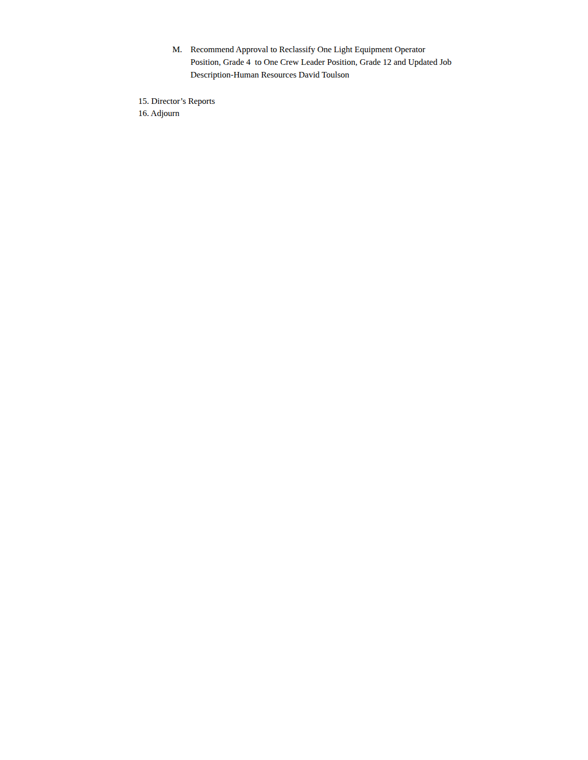M.
Recommend Approval to Reclassify One Light Equipment Operator Position, Grade 4 to One Crew Leader Position, Grade 12 and Updated Job Description-Human Resources David Toulson
15. Director’s Reports
16. Adjourn